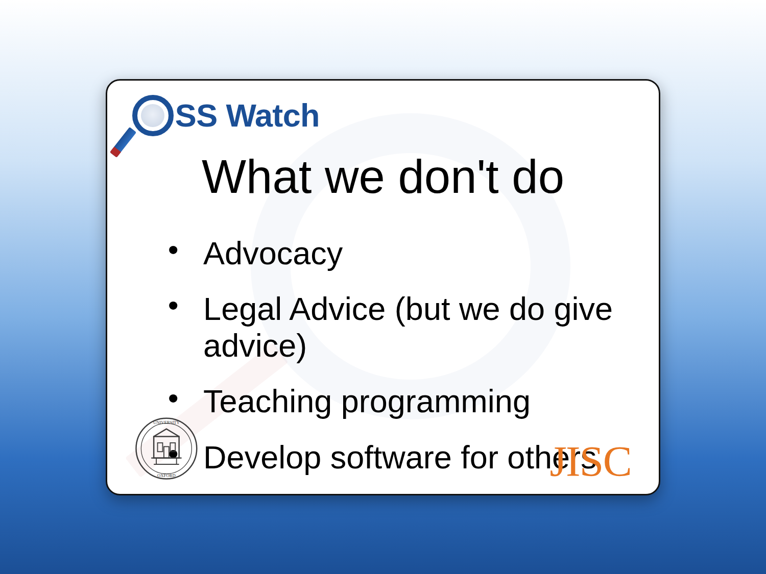SS Watch
What we don't do
Advocacy
Legal Advice (but we do give advice)
Teaching programming
Develop software for others
Recommend specific software
UNIVERSITY OXFORD
JISC